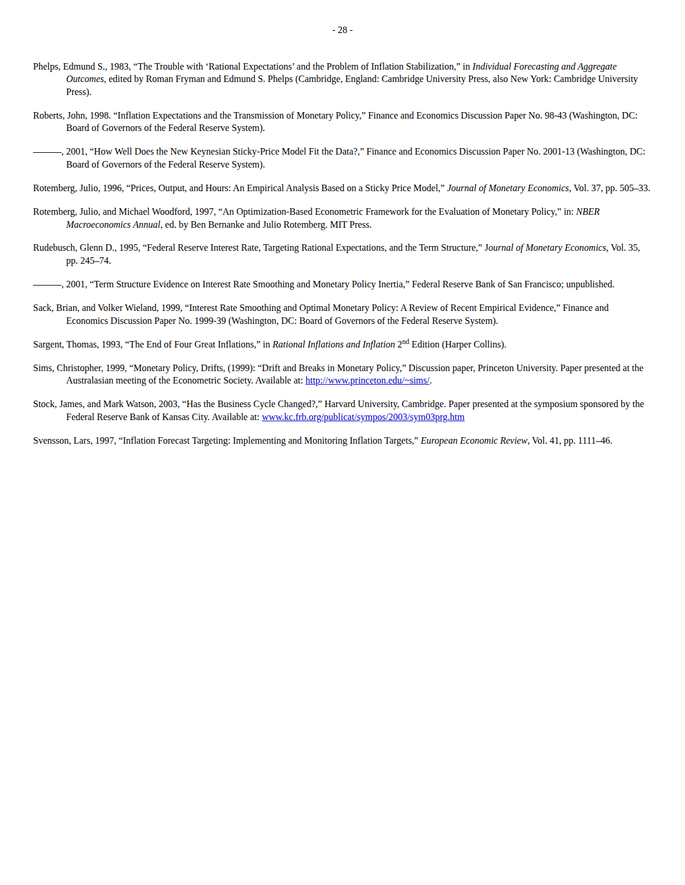- 28 -
Phelps, Edmund S., 1983, “The Trouble with ‘Rational Expectations’ and the Problem of Inflation Stabilization,” in Individual Forecasting and Aggregate Outcomes, edited by Roman Fryman and Edmund S. Phelps (Cambridge, England: Cambridge University Press, also New York: Cambridge University Press).
Roberts, John, 1998. “Inflation Expectations and the Transmission of Monetary Policy,” Finance and Economics Discussion Paper No. 98-43 (Washington, DC: Board of Governors of the Federal Reserve System).
———, 2001, “How Well Does the New Keynesian Sticky-Price Model Fit the Data?,” Finance and Economics Discussion Paper No. 2001-13 (Washington, DC: Board of Governors of the Federal Reserve System).
Rotemberg, Julio, 1996, “Prices, Output, and Hours: An Empirical Analysis Based on a Sticky Price Model,” Journal of Monetary Economics, Vol. 37, pp. 505–33.
Rotemberg, Julio, and Michael Woodford, 1997, “An Optimization-Based Econometric Framework for the Evaluation of Monetary Policy,” in: NBER Macroeconomics Annual, ed. by Ben Bernanke and Julio Rotemberg. MIT Press.
Rudebusch, Glenn D., 1995, “Federal Reserve Interest Rate, Targeting Rational Expectations, and the Term Structure,” Journal of Monetary Economics, Vol. 35, pp. 245–74.
———, 2001, “Term Structure Evidence on Interest Rate Smoothing and Monetary Policy Inertia,” Federal Reserve Bank of San Francisco; unpublished.
Sack, Brian, and Volker Wieland, 1999, “Interest Rate Smoothing and Optimal Monetary Policy: A Review of Recent Empirical Evidence,” Finance and Economics Discussion Paper No. 1999-39 (Washington, DC: Board of Governors of the Federal Reserve System).
Sargent, Thomas, 1993, “The End of Four Great Inflations,” in Rational Inflations and Inflation 2nd Edition (Harper Collins).
Sims, Christopher, 1999, “Monetary Policy, Drifts, (1999): “Drift and Breaks in Monetary Policy,” Discussion paper, Princeton University. Paper presented at the Australasian meeting of the Econometric Society. Available at: http://www.princeton.edu/~sims/.
Stock, James, and Mark Watson, 2003, “Has the Business Cycle Changed?,” Harvard University, Cambridge. Paper presented at the symposium sponsored by the Federal Reserve Bank of Kansas City. Available at: www.kc.frb.org/publicat/sympos/2003/sym03prg.htm
Svensson, Lars, 1997, “Inflation Forecast Targeting: Implementing and Monitoring Inflation Targets,” European Economic Review, Vol. 41, pp. 1111–46.